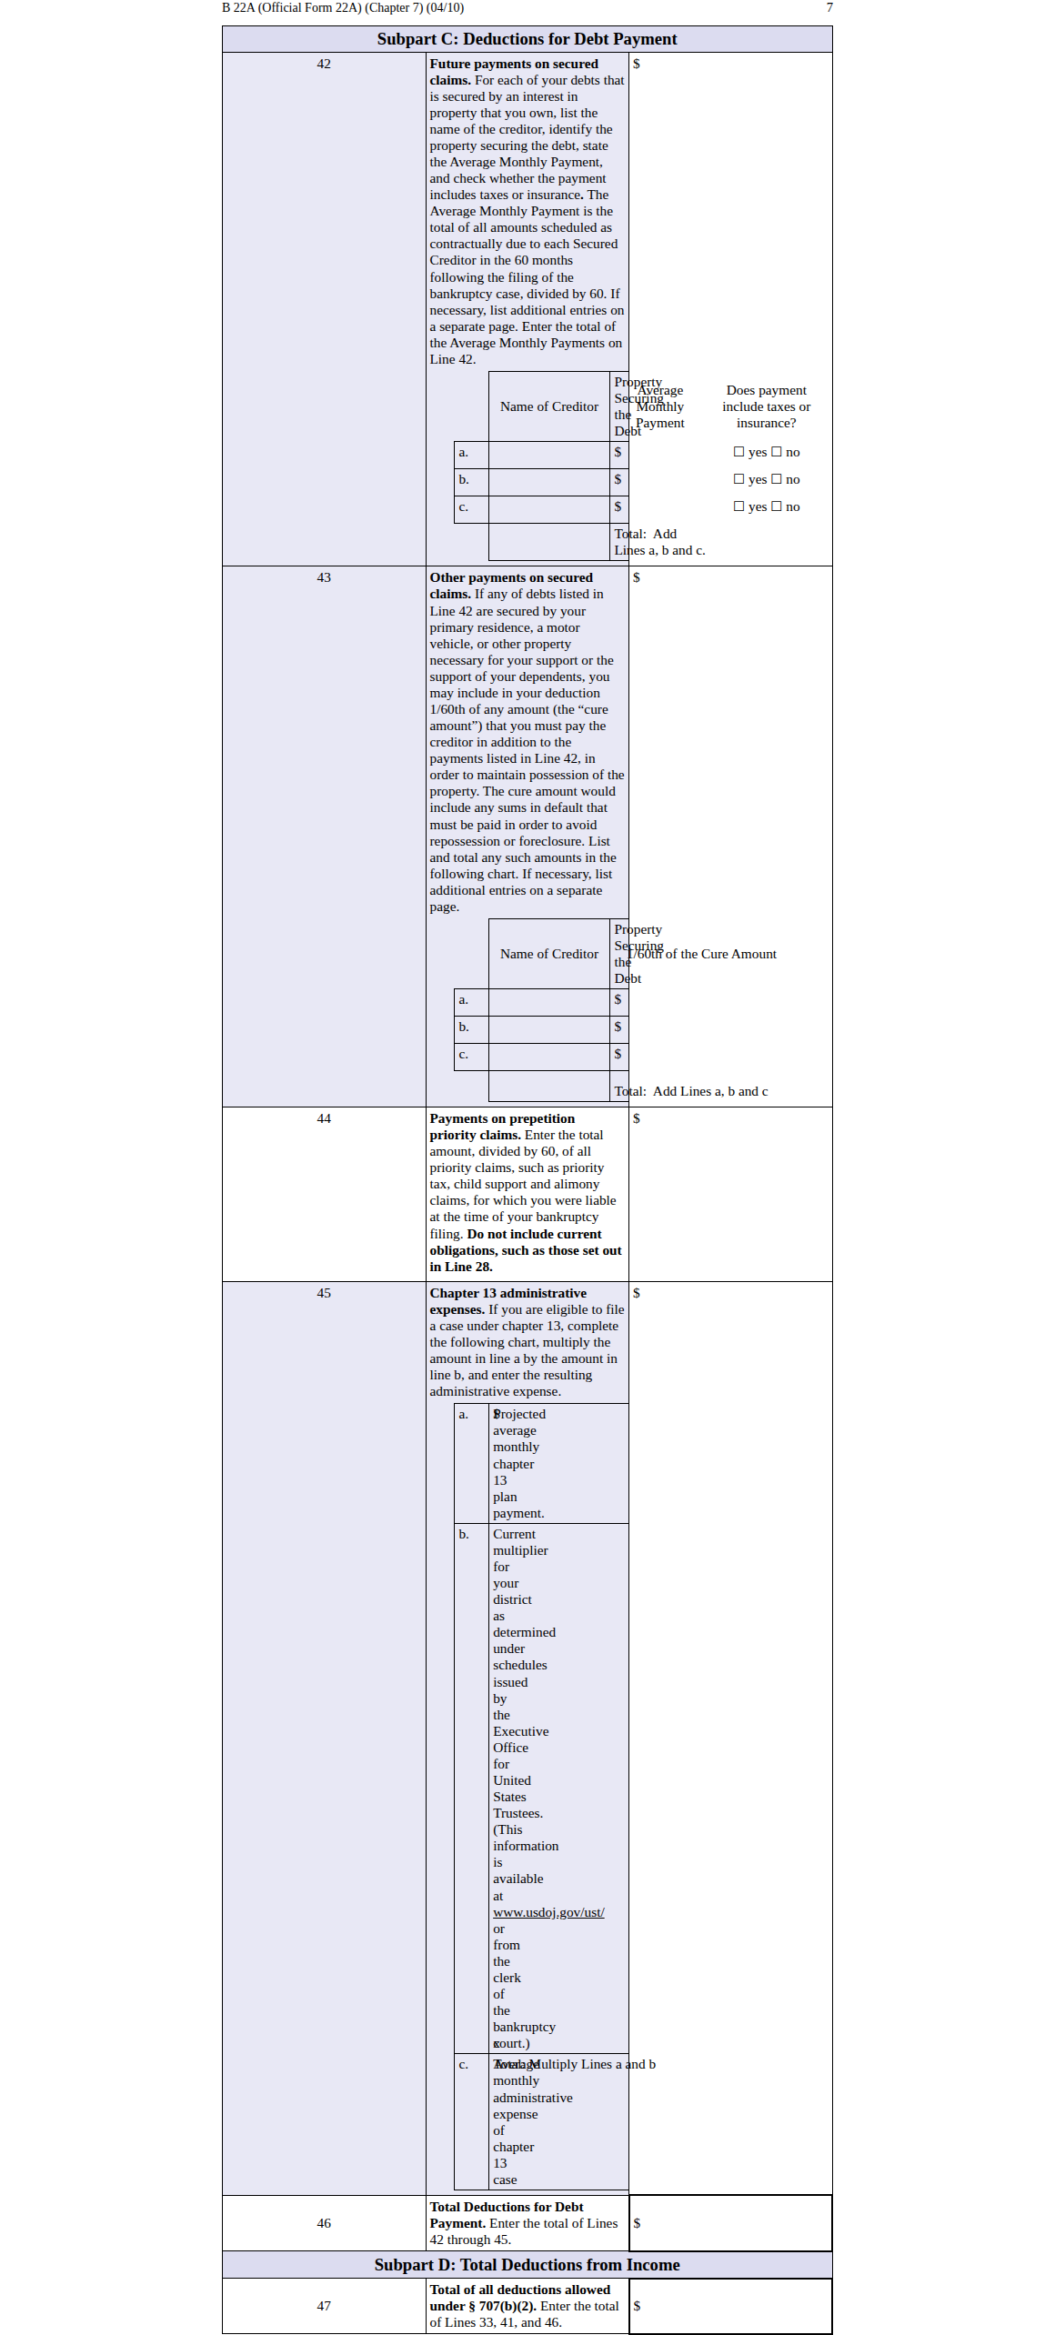B 22A (Official Form 22A) (Chapter 7) (04/10)
7
| Subpart C: Deductions for Debt Payment |
| 42 | Future payments on secured claims. For each of your debts that is secured by an interest in property that you own, list the name of the creditor, identify the property securing the debt, state the Average Monthly Payment, and check whether the payment includes taxes or insurance . The Average Monthly Payment is the total of all amounts scheduled as contractually due to each Secured Creditor in the 60 months following the filing of the bankruptcy case, divided by 60. If necessary, list additional entries on a separate page. Enter the total of the Average Monthly Payments on Line 42. / / Name of Creditor / Property Securing the Debt / Average Monthly Payment / Does payment include taxes or insurance? / / --- / --- / --- / --- / --- / / a. / / / $ / ☐ yes ☐ no / / b. / / / $ / ☐ yes ☐ no / / c. / / / $ / ☐ yes ☐ no / / / / / Total: Add Lines a, b and c. / / | $ |
| 43 | Other payments on secured claims. If any of debts listed in Line 42 are secured by your primary residence, a motor vehicle, or other property necessary for your support or the support of your dependents, you may include in your deduction 1/60th of any amount (the “cure amount”) that you must pay the creditor in addition to the payments listed in Line 42, in order to maintain possession of the property. The cure amount would include any sums in default that must be paid in order to avoid repossession or foreclosure. List and total any such amounts in the following chart. If necessary, list additional entries on a separate page. / / Name of Creditor / Property Securing the Debt / 1/60th of the Cure Amount / / --- / --- / --- / --- / / a. / / / $ / / b. / / / $ / / c. / / / $ / / / / / Total: Add Lines a, b and c / | $ |
| 44 | Payments on prepetition priority claims. Enter the total amount, divided by 60, of all priority claims, such as priority tax, child support and alimony claims, for which you were liable at the time of your bankruptcy filing. Do not include current obligations, such as those set out in Line 28. | $ |
| 45 | Chapter 13 administrative expenses. If you are eligible to file a case under chapter 13, complete the following chart, multiply the amount in line a by the amount in line b, and enter the resulting administrative expense. / a. / Projected average monthly chapter 13 plan payment. / $ / / b. / Current multiplier for your district as determined under schedules issued by the Executive Office for United States Trustees. (This information is available at www.usdoj.gov/ust/ or from the clerk of the bankruptcy court.) / x / / c. / Average monthly administrative expense of chapter 13 case / Total: Multiply Lines a and b / | $ |
| 46 | Total Deductions for Debt Payment. Enter the total of Lines 42 through 45. | $ |
| Subpart D: Total Deductions from Income |
| 47 | Total of all deductions allowed under § 707(b)(2). Enter the total of Lines 33, 41, and 46. | $ |